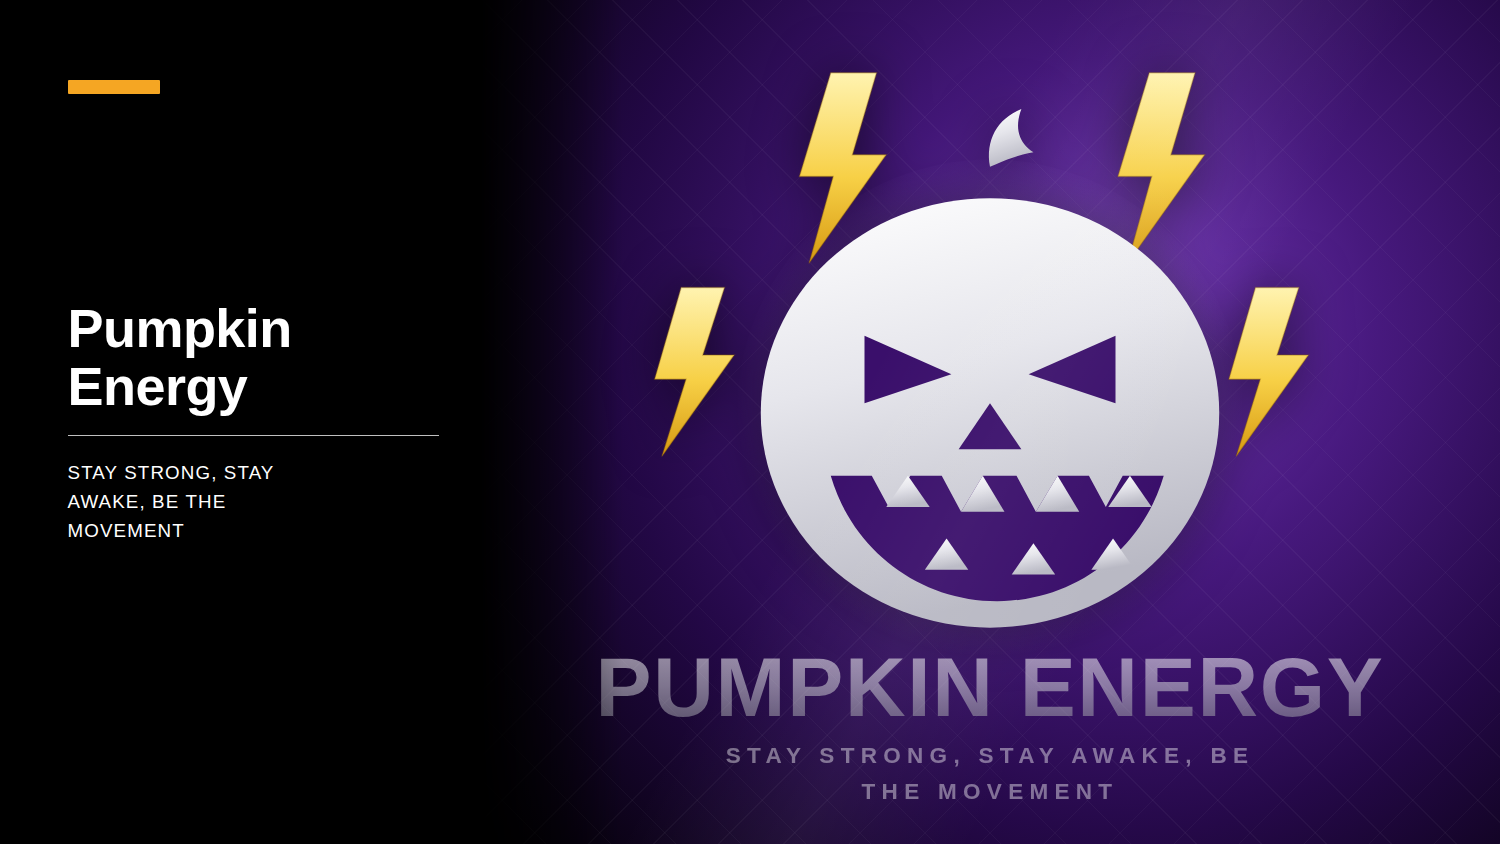PUMPKIN ENERGY
Stay strong, stay awake, be
the movement
Pumpkin Energy
Stay strong, stay awake, be the movement